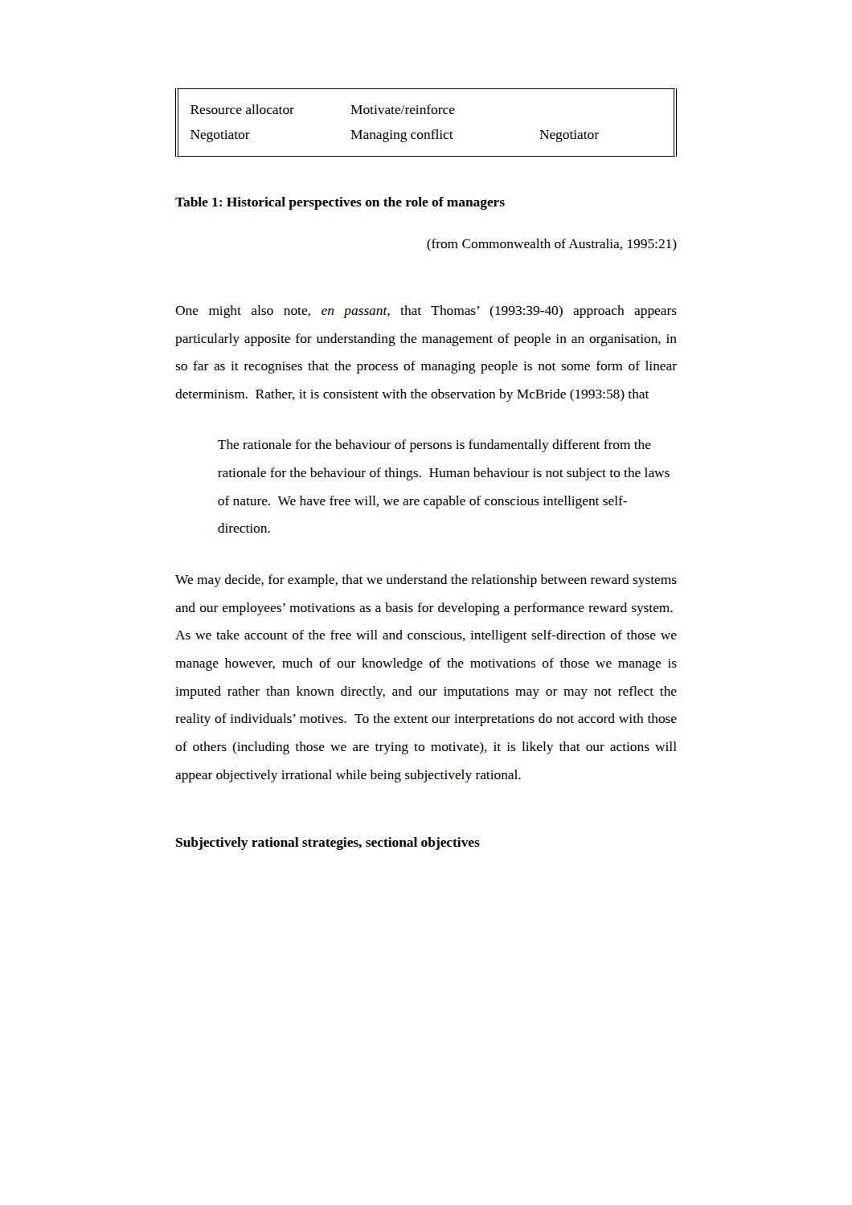| Resource allocator | Motivate/reinforce | |
| Negotiator | Managing conflict | Negotiator |
Table 1: Historical perspectives on the role of managers
(from Commonwealth of Australia, 1995:21)
One might also note, en passant, that Thomas’ (1993:39-40) approach appears particularly apposite for understanding the management of people in an organisation, in so far as it recognises that the process of managing people is not some form of linear determinism. Rather, it is consistent with the observation by McBride (1993:58) that
The rationale for the behaviour of persons is fundamentally different from the rationale for the behaviour of things. Human behaviour is not subject to the laws of nature. We have free will, we are capable of conscious intelligent self-direction.
We may decide, for example, that we understand the relationship between reward systems and our employees’ motivations as a basis for developing a performance reward system. As we take account of the free will and conscious, intelligent self-direction of those we manage however, much of our knowledge of the motivations of those we manage is imputed rather than known directly, and our imputations may or may not reflect the reality of individuals’ motives. To the extent our interpretations do not accord with those of others (including those we are trying to motivate), it is likely that our actions will appear objectively irrational while being subjectively rational.
Subjectively rational strategies, sectional objectives